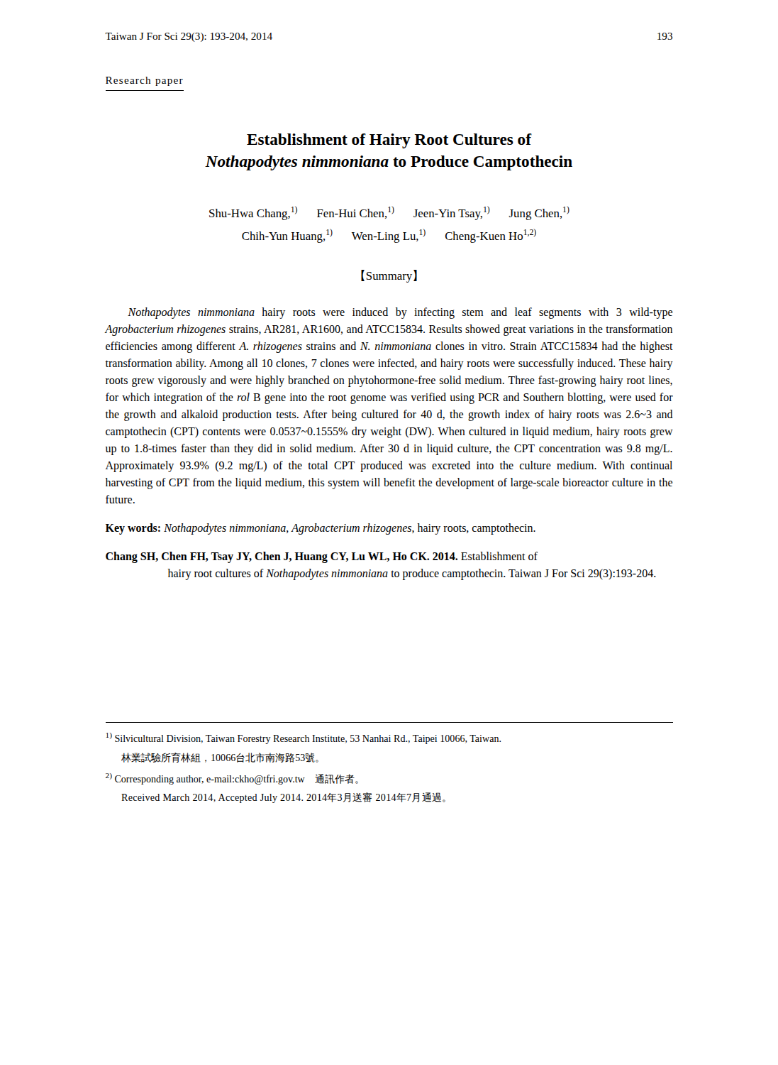Taiwan J For Sci 29(3): 193-204, 2014 193
Research paper
Establishment of Hairy Root Cultures of
Nothapodytes nimmoniana to Produce Camptothecin
Shu-Hwa Chang,1) Fen-Hui Chen,1) Jeen-Yin Tsay,1) Jung Chen,1)
Chih-Yun Huang,1) Wen-Ling Lu,1) Cheng-Kuen Ho1,2)
【Summary】
Nothapodytes nimmoniana hairy roots were induced by infecting stem and leaf segments with 3 wild-type Agrobacterium rhizogenes strains, AR281, AR1600, and ATCC15834. Results showed great variations in the transformation efficiencies among different A. rhizogenes strains and N. nimmoniana clones in vitro. Strain ATCC15834 had the highest transformation ability. Among all 10 clones, 7 clones were infected, and hairy roots were successfully induced. These hairy roots grew vigorously and were highly branched on phytohormone-free solid medium. Three fast-growing hairy root lines, for which integration of the rol B gene into the root genome was verified using PCR and Southern blotting, were used for the growth and alkaloid production tests. After being cultured for 40 d, the growth index of hairy roots was 2.6~3 and camptothecin (CPT) contents were 0.0537~0.1555% dry weight (DW). When cultured in liquid medium, hairy roots grew up to 1.8-times faster than they did in solid medium. After 30 d in liquid culture, the CPT concentration was 9.8 mg/L. Approximately 93.9% (9.2 mg/L) of the total CPT produced was excreted into the culture medium. With continual harvesting of CPT from the liquid medium, this system will benefit the development of large-scale bioreactor culture in the future.
Key words: Nothapodytes nimmoniana, Agrobacterium rhizogenes, hairy roots, camptothecin.
Chang SH, Chen FH, Tsay JY, Chen J, Huang CY, Lu WL, Ho CK. 2014. Establishment of hairy root cultures of Nothapodytes nimmoniana to produce camptothecin. Taiwan J For Sci 29(3):193-204.
1) Silvicultural Division, Taiwan Forestry Research Institute, 53 Nanhai Rd., Taipei 10066, Taiwan.
林業試驗所育林組，10066台北市南海路53號。
2) Corresponding author, e-mail:ckho@tfri.gov.tw　通訊作者。
Received March 2014, Accepted July 2014. 2014年3月送審 2014年7月通過。